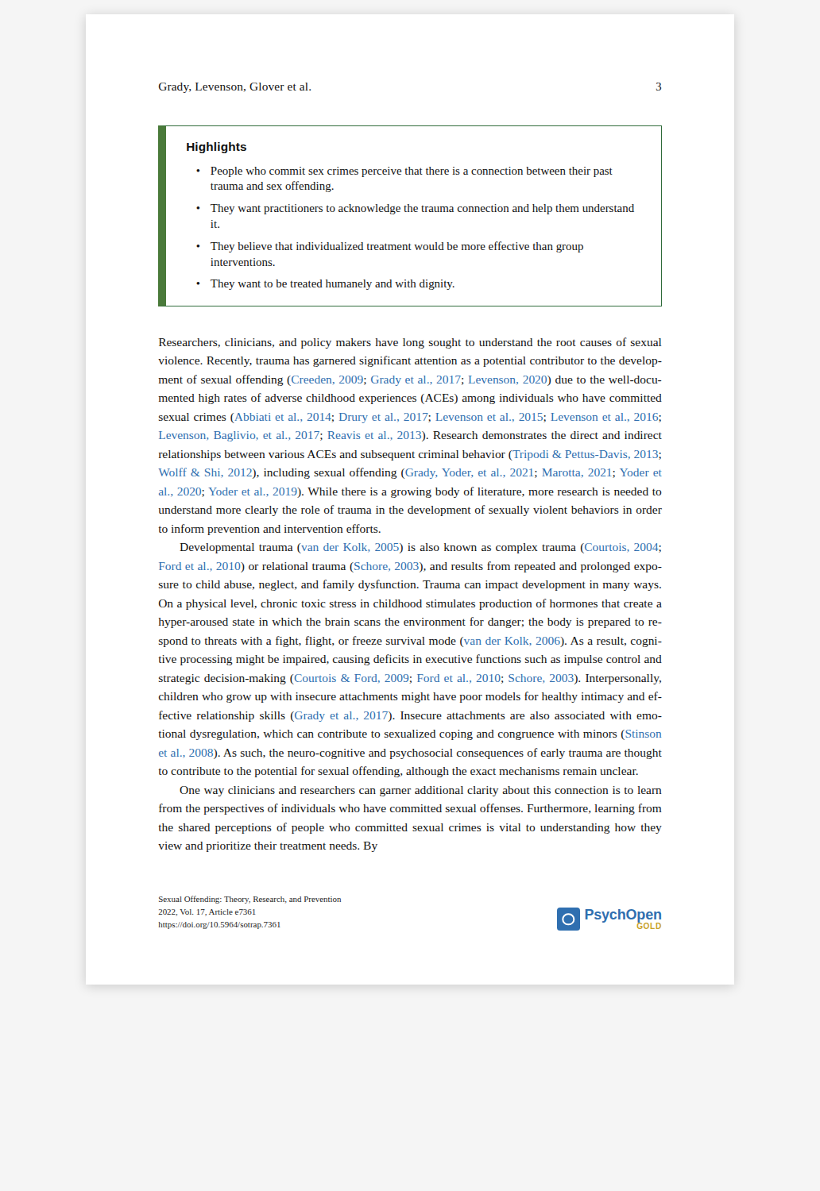Grady, Levenson, Glover et al.
3
Highlights
People who commit sex crimes perceive that there is a connection between their past trauma and sex offending.
They want practitioners to acknowledge the trauma connection and help them understand it.
They believe that individualized treatment would be more effective than group interventions.
They want to be treated humanely and with dignity.
Researchers, clinicians, and policy makers have long sought to understand the root causes of sexual violence. Recently, trauma has garnered significant attention as a potential contributor to the development of sexual offending (Creeden, 2009; Grady et al., 2017; Levenson, 2020) due to the well-documented high rates of adverse childhood experiences (ACEs) among individuals who have committed sexual crimes (Abbiati et al., 2014; Drury et al., 2017; Levenson et al., 2015; Levenson et al., 2016; Levenson, Baglivio, et al., 2017; Reavis et al., 2013). Research demonstrates the direct and indirect relationships between various ACEs and subsequent criminal behavior (Tripodi & Pettus-Davis, 2013; Wolff & Shi, 2012), including sexual offending (Grady, Yoder, et al., 2021; Marotta, 2021; Yoder et al., 2020; Yoder et al., 2019). While there is a growing body of literature, more research is needed to understand more clearly the role of trauma in the development of sexually violent behaviors in order to inform prevention and intervention efforts.
Developmental trauma (van der Kolk, 2005) is also known as complex trauma (Courtois, 2004; Ford et al., 2010) or relational trauma (Schore, 2003), and results from repeated and prolonged exposure to child abuse, neglect, and family dysfunction. Trauma can impact development in many ways. On a physical level, chronic toxic stress in childhood stimulates production of hormones that create a hyper-aroused state in which the brain scans the environment for danger; the body is prepared to respond to threats with a fight, flight, or freeze survival mode (van der Kolk, 2006). As a result, cognitive processing might be impaired, causing deficits in executive functions such as impulse control and strategic decision-making (Courtois & Ford, 2009; Ford et al., 2010; Schore, 2003). Interpersonally, children who grow up with insecure attachments might have poor models for healthy intimacy and effective relationship skills (Grady et al., 2017). Insecure attachments are also associated with emotional dysregulation, which can contribute to sexualized coping and congruence with minors (Stinson et al., 2008). As such, the neuro-cognitive and psychosocial consequences of early trauma are thought to contribute to the potential for sexual offending, although the exact mechanisms remain unclear.
One way clinicians and researchers can garner additional clarity about this connection is to learn from the perspectives of individuals who have committed sexual offenses. Furthermore, learning from the shared perceptions of people who committed sexual crimes is vital to understanding how they view and prioritize their treatment needs. By
Sexual Offending: Theory, Research, and Prevention
2022, Vol. 17, Article e7361
https://doi.org/10.5964/sotrap.7361
PsychOpen
GOLD